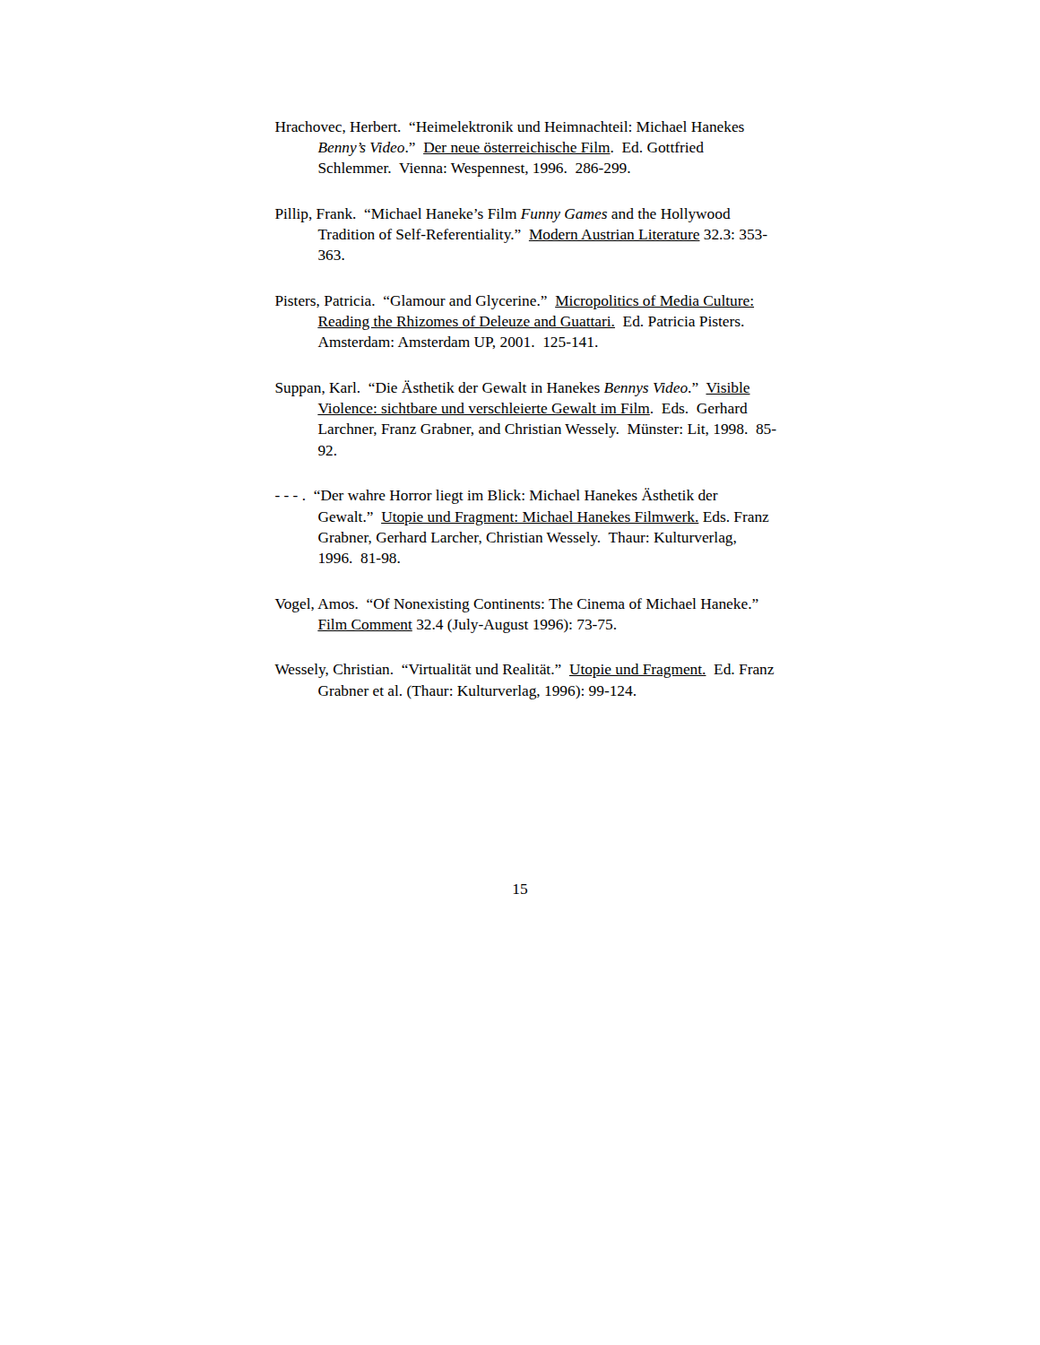Hrachovec, Herbert. “Heimelektronik und Heimnachteil: Michael Hanekes Benny’s Video.” Der neue österreichische Film. Ed. Gottfried Schlemmer. Vienna: Wespennest, 1996. 286-299.
Pillip, Frank. “Michael Haneke’s Film Funny Games and the Hollywood Tradition of Self-Referentiality.” Modern Austrian Literature 32.3: 353-363.
Pisters, Patricia. “Glamour and Glycerine.” Micropolitics of Media Culture: Reading the Rhizomes of Deleuze and Guattari. Ed. Patricia Pisters. Amsterdam: Amsterdam UP, 2001. 125-141.
Suppan, Karl. “Die Ästhetik der Gewalt in Hanekes Bennys Video.” Visible Violence: sichtbare und verschleierte Gewalt im Film. Eds. Gerhard Larchner, Franz Grabner, and Christian Wessely. Münster: Lit, 1998. 85-92.
- - - . “Der wahre Horror liegt im Blick: Michael Hanekes Ästhetik der Gewalt.” Utopie und Fragment: Michael Hanekes Filmwerk. Eds. Franz Grabner, Gerhard Larcher, Christian Wessely. Thaur: Kulturverlag, 1996. 81-98.
Vogel, Amos. “Of Nonexisting Continents: The Cinema of Michael Haneke.” Film Comment 32.4 (July-August 1996): 73-75.
Wessely, Christian. “Virtualität und Realität.” Utopie und Fragment. Ed. Franz Grabner et al. (Thaur: Kulturverlag, 1996): 99-124.
15